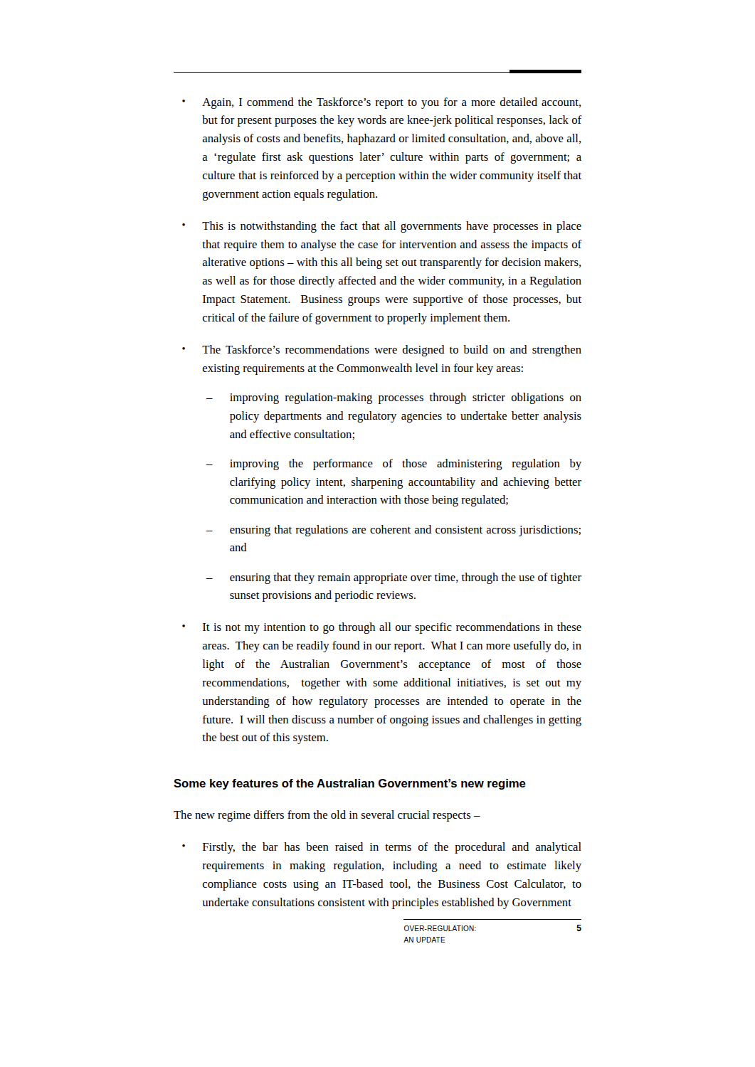Again, I commend the Taskforce’s report to you for a more detailed account, but for present purposes the key words are knee-jerk political responses, lack of analysis of costs and benefits, haphazard or limited consultation, and, above all, a ‘regulate first ask questions later’ culture within parts of government; a culture that is reinforced by a perception within the wider community itself that government action equals regulation.
This is notwithstanding the fact that all governments have processes in place that require them to analyse the case for intervention and assess the impacts of alterative options – with this all being set out transparently for decision makers, as well as for those directly affected and the wider community, in a Regulation Impact Statement. Business groups were supportive of those processes, but critical of the failure of government to properly implement them.
The Taskforce’s recommendations were designed to build on and strengthen existing requirements at the Commonwealth level in four key areas:
improving regulation-making processes through stricter obligations on policy departments and regulatory agencies to undertake better analysis and effective consultation;
improving the performance of those administering regulation by clarifying policy intent, sharpening accountability and achieving better communication and interaction with those being regulated;
ensuring that regulations are coherent and consistent across jurisdictions; and
ensuring that they remain appropriate over time, through the use of tighter sunset provisions and periodic reviews.
It is not my intention to go through all our specific recommendations in these areas. They can be readily found in our report. What I can more usefully do, in light of the Australian Government’s acceptance of most of those recommendations, together with some additional initiatives, is set out my understanding of how regulatory processes are intended to operate in the future. I will then discuss a number of ongoing issues and challenges in getting the best out of this system.
Some key features of the Australian Government’s new regime
The new regime differs from the old in several crucial respects –
Firstly, the bar has been raised in terms of the procedural and analytical requirements in making regulation, including a need to estimate likely compliance costs using an IT-based tool, the Business Cost Calculator, to undertake consultations consistent with principles established by Government
OVER-REGULATION: 5
AN UPDATE